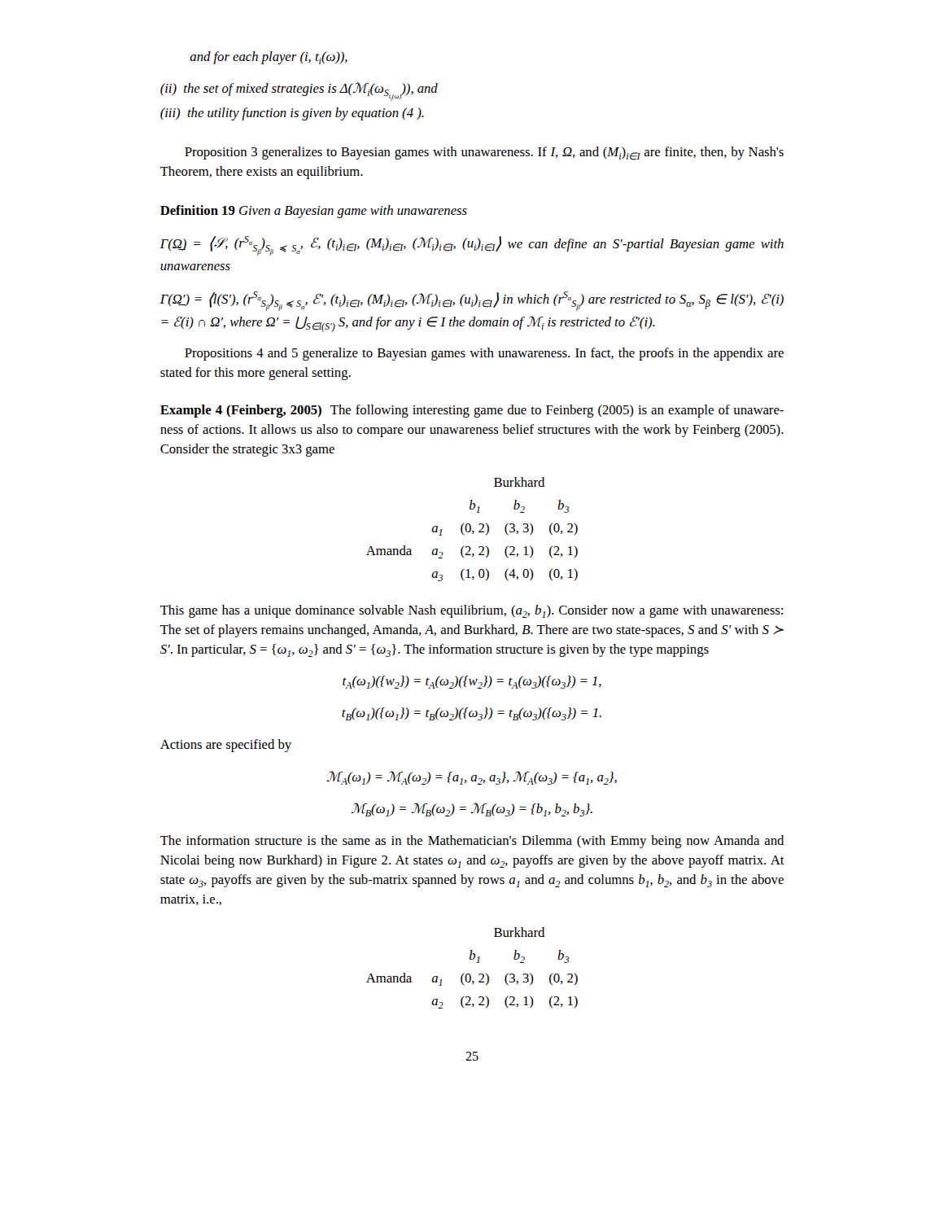and for each player (i, ti(ω)),
(ii) the set of mixed strategies is Δ(ℳi(ωSti(ω))), and
(iii) the utility function is given by equation (4 ).
Proposition 3 generalizes to Bayesian games with unawareness. If I, Ω, and (Mi)i∈I are finite, then, by Nash's Theorem, there exists an equilibrium.
Definition 19 Given a Bayesian game with unawareness
Γ(Ω̲) = ⟨𝒮, (rSαSβ)Sβ ≼ Sα, ℰ, (ti)i∈I, (Mi)i∈I, (ℳi)i∈I, (ui)i∈I⟩ we can define an S′-partial Bayesian game with unawareness
Γ(Ω̲′) = ⟨l(S′), (rSαSβ)Sβ ≼ Sα, ℰ′, (ti)i∈I, (Mi)i∈I, (ℳi)i∈I, (ui)i∈I⟩ in which (rSαSβ) are restricted to Sα, Sβ ∈ l(S′), ℰ′(i) = ℰ(i) ∩ Ω′, where Ω′ = ⋃S∈l(S′) S, and for any i ∈ I the domain of ℳi is restricted to ℰ′(i).
Propositions 4 and 5 generalize to Bayesian games with unawareness. In fact, the proofs in the appendix are stated for this more general setting.
Example 4 (Feinberg, 2005) The following interesting game due to Feinberg (2005) is an example of unawareness of actions. It allows us also to compare our unawareness belief structures with the work by Feinberg (2005). Consider the strategic 3x3 game
| | | Burkhard |
| | | b 1 | b 2 | b 3 |
| | a 1 | (0, 2) | (3, 3) | (0, 2) |
| Amanda | a 2 | (2, 2) | (2, 1) | (2, 1) |
| | a 3 | (1, 0) | (4, 0) | (0, 1) |
This game has a unique dominance solvable Nash equilibrium, (a2, b1). Consider now a game with unawareness: The set of players remains unchanged, Amanda, A, and Burkhard, B. There are two state-spaces, S and S′ with S ≻ S′. In particular, S = {ω1, ω2} and S′ = {ω3}. The information structure is given by the type mappings
tA(ω1)({w2}) = tA(ω2)({w2}) = tA(ω3)({ω3}) = 1,
tB(ω1)({ω1}) = tB(ω2)({ω3}) = tB(ω3)({ω3}) = 1.
Actions are specified by
ℳA(ω1) = ℳA(ω2) = {a1, a2, a3}, ℳA(ω3) = {a1, a2},
ℳB(ω1) = ℳB(ω2) = ℳB(ω3) = {b1, b2, b3}.
The information structure is the same as in the Mathematician's Dilemma (with Emmy being now Amanda and Nicolai being now Burkhard) in Figure 2. At states ω1 and ω2, payoffs are given by the above payoff matrix. At state ω3, payoffs are given by the sub-matrix spanned by rows a1 and a2 and columns b1, b2, and b3 in the above matrix, i.e.,
| | | Burkhard |
| | | b 1 | b 2 | b 3 |
| Amanda | a 1 | (0, 2) | (3, 3) | (0, 2) |
| | a 2 | (2, 2) | (2, 1) | (2, 1) |
25